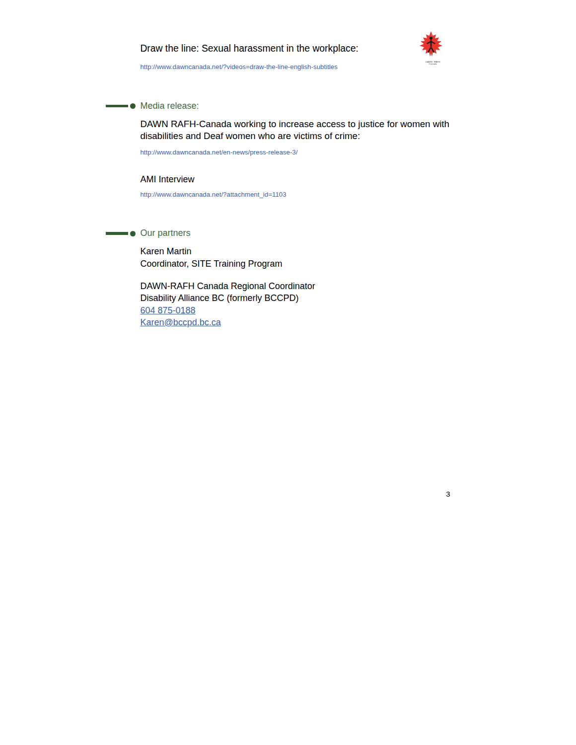DAWN RAFH
Canada
Draw the line: Sexual harassment in the workplace:
http://www.dawncanada.net/?videos=draw-the-line-english-subtitles
Media release:
DAWN RAFH-Canada working to increase access to justice for women with disabilities and Deaf women who are victims of crime:
http://www.dawncanada.net/en-news/press-release-3/
AMI Interview
http://www.dawncanada.net/?attachment_id=1103
Our partners
Karen Martin
Coordinator, SITE Training Program
DAWN-RAFH Canada Regional Coordinator
Disability Alliance BC (formerly BCCPD)
604 875-0188
Karen@bccpd.bc.ca
3